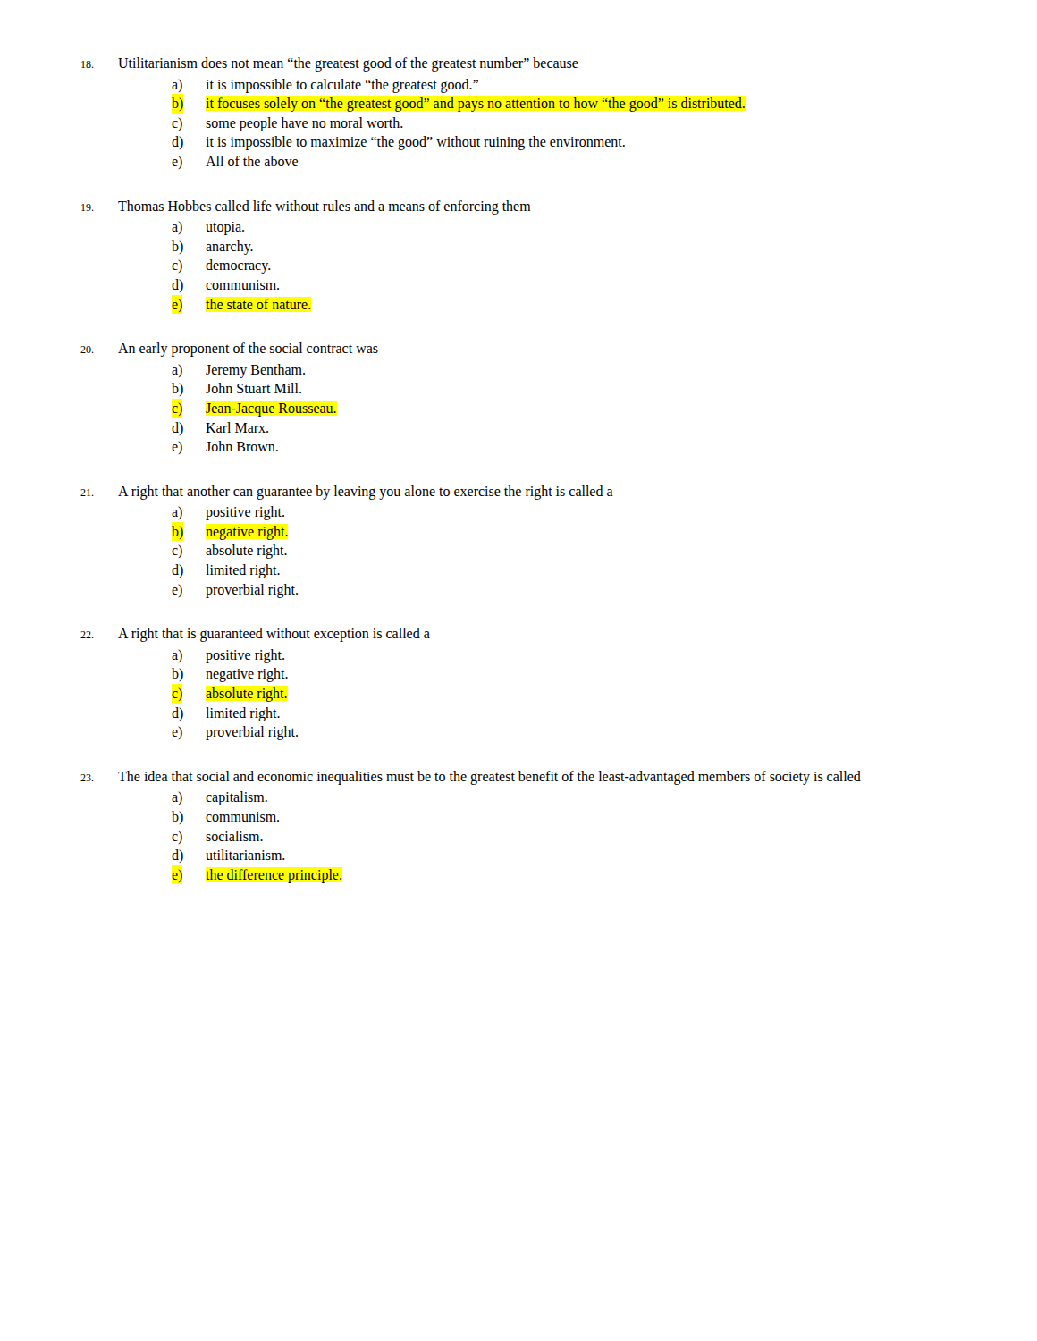Utilitarianism does not mean “the greatest good of the greatest number” because
it is impossible to calculate “the greatest good.”
it focuses solely on “the greatest good” and pays no attention to how “the good” is distributed.
some people have no moral worth.
it is impossible to maximize “the good” without ruining the environment.
All of the above
Thomas Hobbes called life without rules and a means of enforcing them
utopia.
anarchy.
democracy.
communism.
the state of nature.
An early proponent of the social contract was
Jeremy Bentham.
John Stuart Mill.
Jean-Jacque Rousseau.
Karl Marx.
John Brown.
A right that another can guarantee by leaving you alone to exercise the right is called a
positive right.
negative right.
absolute right.
limited right.
proverbial right.
A right that is guaranteed without exception is called a
positive right.
negative right.
absolute right.
limited right.
proverbial right.
The idea that social and economic inequalities must be to the greatest benefit of the least-advantaged members of society is called
capitalism.
communism.
socialism.
utilitarianism.
the difference principle.